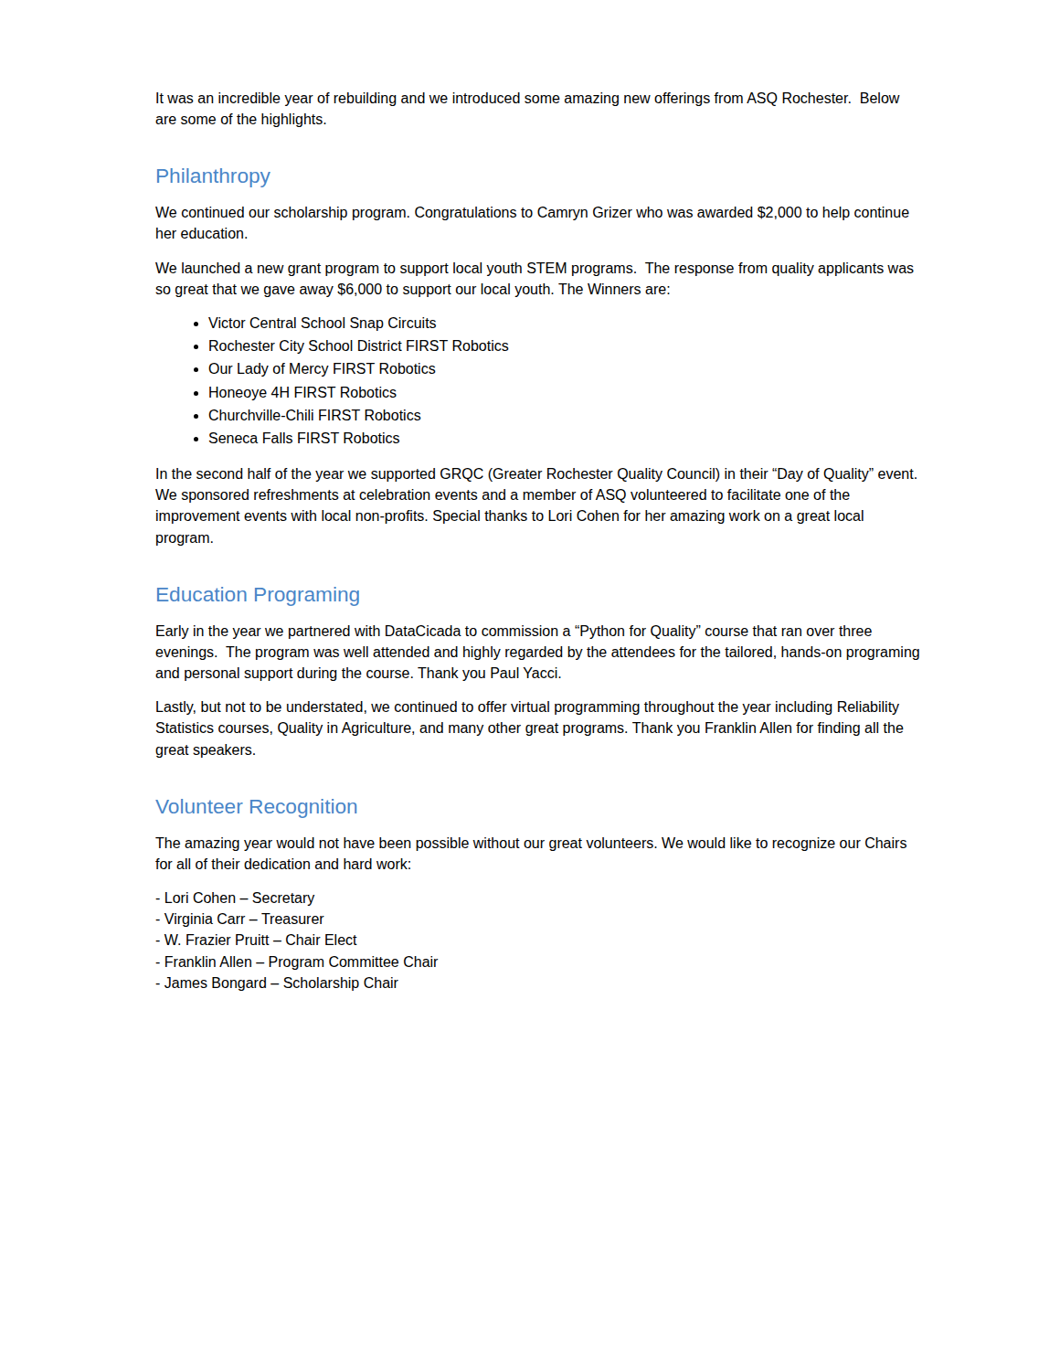It was an incredible year of rebuilding and we introduced some amazing new offerings from ASQ Rochester. Below are some of the highlights.
Philanthropy
We continued our scholarship program. Congratulations to Camryn Grizer who was awarded $2,000 to help continue her education.
We launched a new grant program to support local youth STEM programs. The response from quality applicants was so great that we gave away $6,000 to support our local youth. The Winners are:
Victor Central School Snap Circuits
Rochester City School District FIRST Robotics
Our Lady of Mercy FIRST Robotics
Honeoye 4H FIRST Robotics
Churchville-Chili FIRST Robotics
Seneca Falls FIRST Robotics
In the second half of the year we supported GRQC (Greater Rochester Quality Council) in their “Day of Quality” event. We sponsored refreshments at celebration events and a member of ASQ volunteered to facilitate one of the improvement events with local non-profits. Special thanks to Lori Cohen for her amazing work on a great local program.
Education Programing
Early in the year we partnered with DataCicada to commission a “Python for Quality” course that ran over three evenings. The program was well attended and highly regarded by the attendees for the tailored, hands-on programing and personal support during the course. Thank you Paul Yacci.
Lastly, but not to be understated, we continued to offer virtual programming throughout the year including Reliability Statistics courses, Quality in Agriculture, and many other great programs. Thank you Franklin Allen for finding all the great speakers.
Volunteer Recognition
The amazing year would not have been possible without our great volunteers. We would like to recognize our Chairs for all of their dedication and hard work:
- Lori Cohen – Secretary
- Virginia Carr – Treasurer
- W. Frazier Pruitt – Chair Elect
- Franklin Allen – Program Committee Chair
- James Bongard – Scholarship Chair